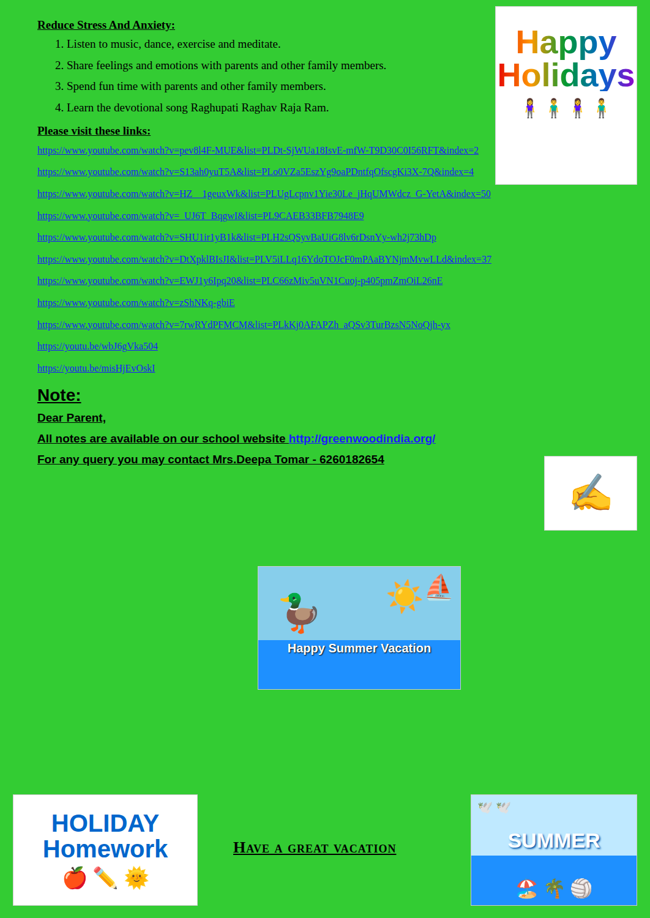Happy Holidays
🧍‍♀️🧍‍♂️🧍‍♀️🧍‍♂️
Reduce Stress And Anxiety:
Listen to music, dance, exercise and meditate.
Share feelings and emotions with parents and other family members.
Spend fun time with parents and other family members.
Learn the devotional song Raghupati Raghav Raja Ram.
Please visit these links:
https://www.youtube.com/watch?v=pev8l4F-MUE&list=PLDt-SjWUa18IsvE-mfW-T9D30C0I56RFT&index=2
https://www.youtube.com/watch?v=S13ah0yuT5A&list=PLo0VZa5EszYg9oaPDntfqOfscgKi3X-7Q&index=4
https://www.youtube.com/watch?v=HZ__1geuxWk&list=PLUgLcpnv1Yie30Le_jHqUMWdcz_G-YetA&index=50
https://www.youtube.com/watch?v=_UJ6T_BqgwI&list=PL9CAEB33BFB7948E9
https://www.youtube.com/watch?v=SHU1ir1yB1k&list=PLH2sQSyvBaUiG8lv6rDsnYy-wh2j73hDp
https://www.youtube.com/watch?v=DtXpklBIsJI&list=PLV5iLLq16YdoTOJcF0mPAaBYNjmMvwLLd&index=37
https://www.youtube.com/watch?v=EWJ1y6Ipq20&list=PLC66zMiv5uVN1Cuoj-p405pmZmOiL26nE
https://www.youtube.com/watch?v=zShNKq-gbiE
https://www.youtube.com/watch?v=7rwRYdPFMCM&list=PLkKj0AFAPZh_aQSv3TurBzsN5NoQjh-yx
https://youtu.be/wbJ6gVka504
https://youtu.be/misHjEvOskI
✍️
🦆
☀️
⛵
Happy Summer Vacation
Note:
Dear Parent,
All notes are available on our school website http://greenwoodindia.org/
For any query you may contact Mrs.Deepa Tomar - 6260182654
HOLIDAY
Homework
🍎 ✏️ 🌞
Have a great vacation
🕊️ 🕊️
SUMMER
🏖️ 🌴 🏐